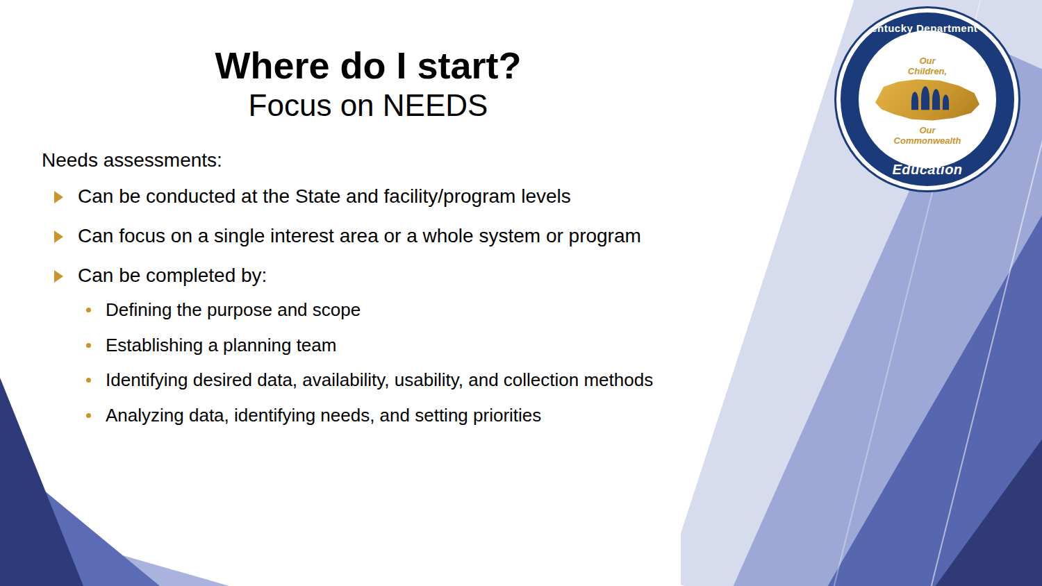Kentucky Department of
Our
Children,
Our
Commonwealth
Education
Where do I start? Focus on NEEDS
Needs assessments:
Can be conducted at the State and facility/program levels
Can focus on a single interest area or a whole system or program
Can be completed by:
Defining the purpose and scope
Establishing a planning team
Identifying desired data, availability, usability, and collection methods
Analyzing data, identifying needs, and setting priorities